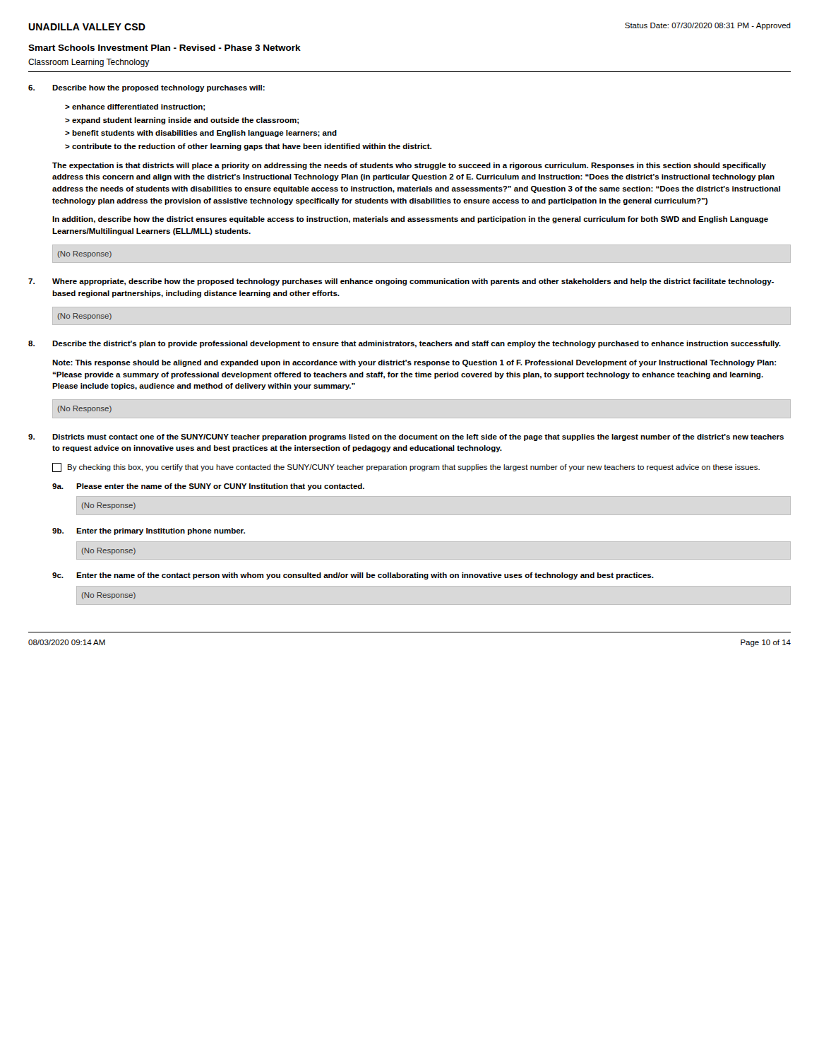UNADILLA VALLEY CSD
Status Date: 07/30/2020 08:31 PM - Approved
Smart Schools Investment Plan - Revised - Phase 3 Network
Classroom Learning Technology
6.
Describe how the proposed technology purchases will:
enhance differentiated instruction;
expand student learning inside and outside the classroom;
benefit students with disabilities and English language learners; and
contribute to the reduction of other learning gaps that have been identified within the district.
The expectation is that districts will place a priority on addressing the needs of students who struggle to succeed in a rigorous curriculum. Responses in this section should specifically address this concern and align with the district's Instructional Technology Plan (in particular Question 2 of E. Curriculum and Instruction: “Does the district's instructional technology plan address the needs of students with disabilities to ensure equitable access to instruction, materials and assessments?” and Question 3 of the same section: “Does the district's instructional technology plan address the provision of assistive technology specifically for students with disabilities to ensure access to and participation in the general curriculum?”)
In addition, describe how the district ensures equitable access to instruction, materials and assessments and participation in the general curriculum for both SWD and English Language Learners/Multilingual Learners (ELL/MLL) students.
(No Response)
7.
Where appropriate, describe how the proposed technology purchases will enhance ongoing communication with parents and other stakeholders and help the district facilitate technology-based regional partnerships, including distance learning and other efforts.
(No Response)
8.
Describe the district's plan to provide professional development to ensure that administrators, teachers and staff can employ the technology purchased to enhance instruction successfully.
Note: This response should be aligned and expanded upon in accordance with your district's response to Question 1 of F. Professional Development of your Instructional Technology Plan: “Please provide a summary of professional development offered to teachers and staff, for the time period covered by this plan, to support technology to enhance teaching and learning. Please include topics, audience and method of delivery within your summary.”
(No Response)
9.
Districts must contact one of the SUNY/CUNY teacher preparation programs listed on the document on the left side of the page that supplies the largest number of the district's new teachers to request advice on innovative uses and best practices at the intersection of pedagogy and educational technology.
By checking this box, you certify that you have contacted the SUNY/CUNY teacher preparation program that supplies the largest number of your new teachers to request advice on these issues.
9a.
Please enter the name of the SUNY or CUNY Institution that you contacted.
(No Response)
9b.
Enter the primary Institution phone number.
(No Response)
9c.
Enter the name of the contact person with whom you consulted and/or will be collaborating with on innovative uses of technology and best practices.
(No Response)
08/03/2020 09:14 AM
Page 10 of 14